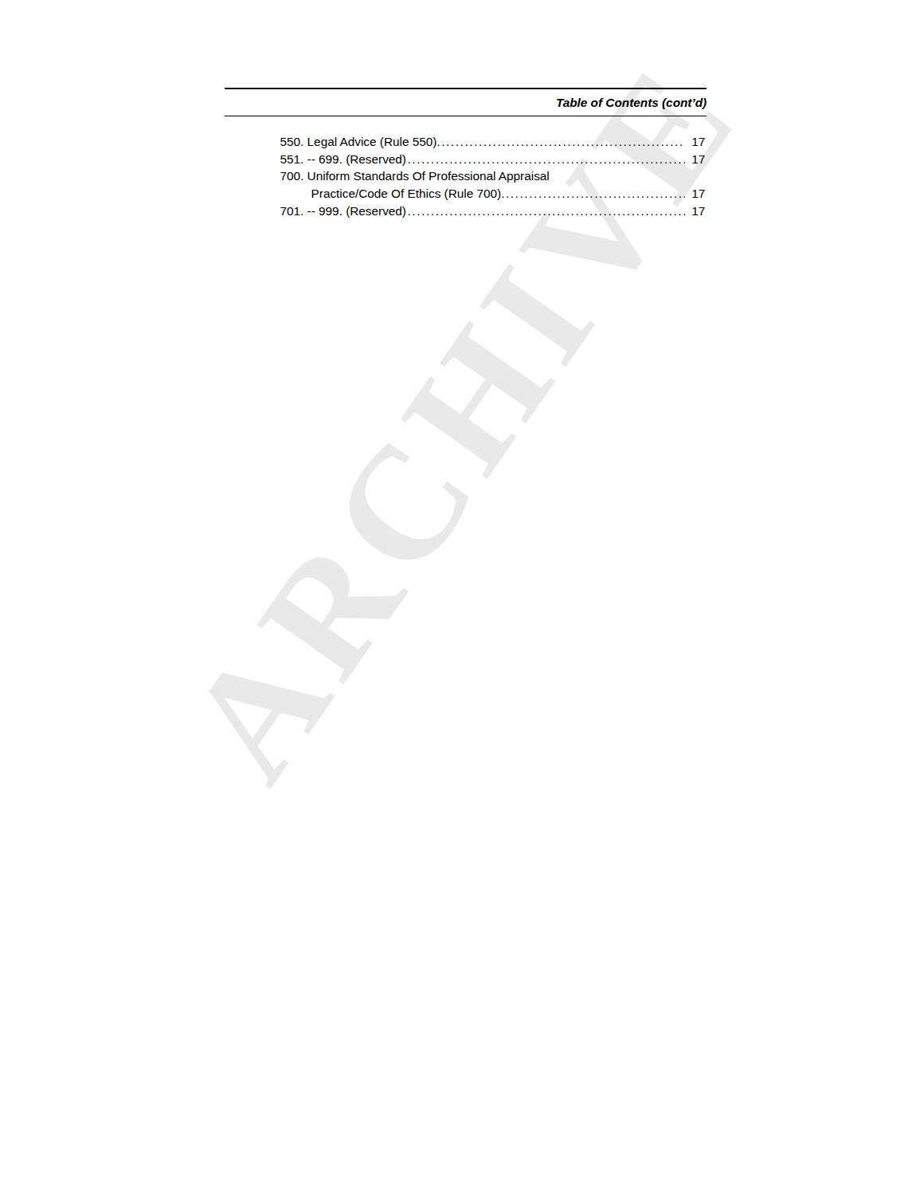ARCHIVE
Table of Contents (cont’d)
550. Legal Advice (Rule 550). ................................................................................ 17
551. -- 699. (Reserved) ............................................................................................. 17
700. Uniform Standards Of Professional Appraisal
Practice/Code Of Ethics (Rule 700). ............................................................. 17
701. -- 999. (Reserved) ............................................................................................. 17
Page 2
IAC Archive 2018